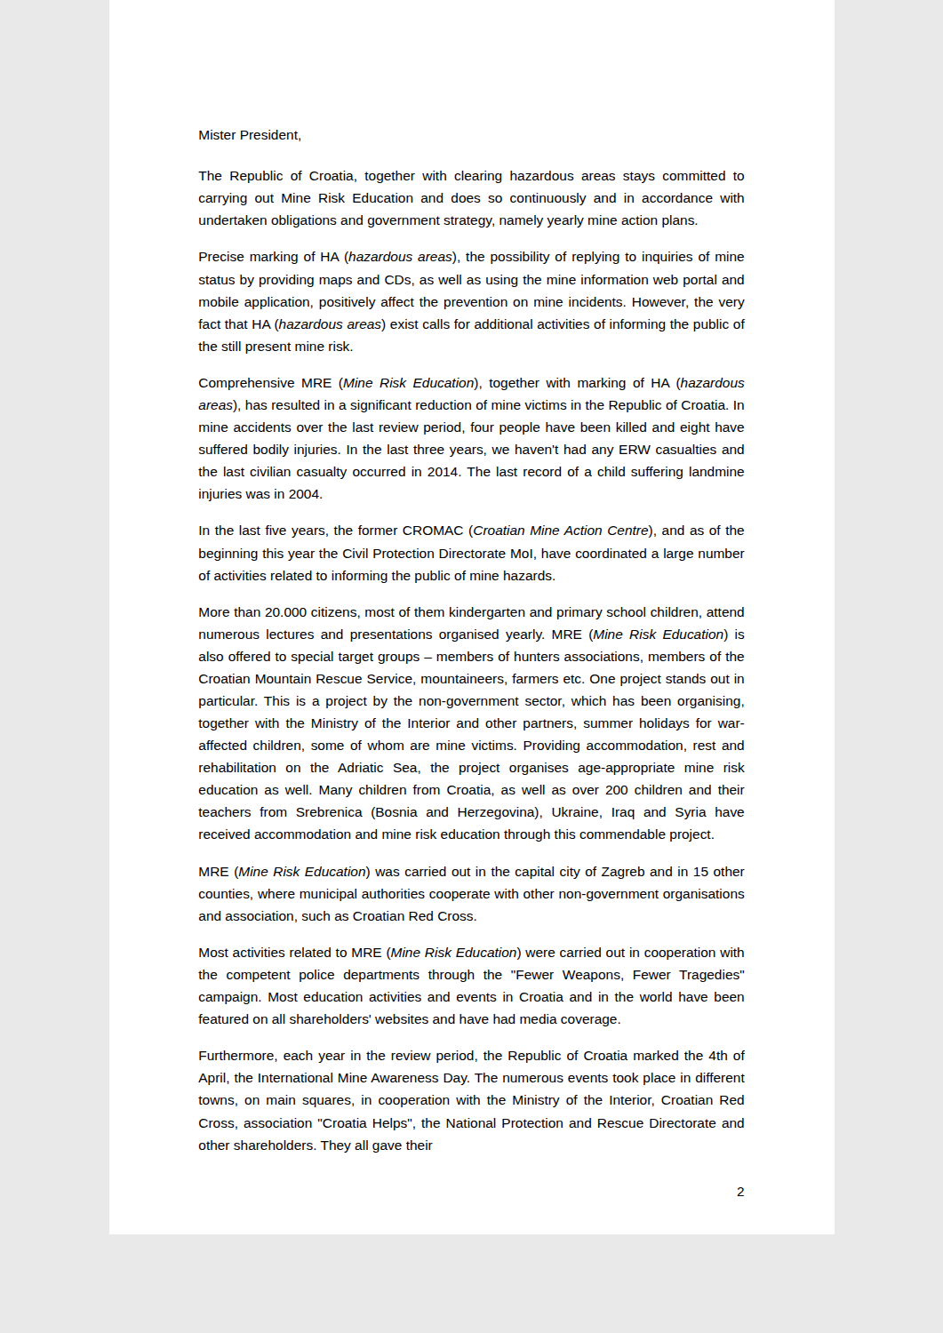Mister President,
The Republic of Croatia, together with clearing hazardous areas stays committed to carrying out Mine Risk Education and does so continuously and in accordance with undertaken obligations and government strategy, namely yearly mine action plans.
Precise marking of HA (hazardous areas), the possibility of replying to inquiries of mine status by providing maps and CDs, as well as using the mine information web portal and mobile application, positively affect the prevention on mine incidents. However, the very fact that HA (hazardous areas) exist calls for additional activities of informing the public of the still present mine risk.
Comprehensive MRE (Mine Risk Education), together with marking of HA (hazardous areas), has resulted in a significant reduction of mine victims in the Republic of Croatia. In mine accidents over the last review period, four people have been killed and eight have suffered bodily injuries. In the last three years, we haven't had any ERW casualties and the last civilian casualty occurred in 2014. The last record of a child suffering landmine injuries was in 2004.
In the last five years, the former CROMAC (Croatian Mine Action Centre), and as of the beginning this year the Civil Protection Directorate MoI, have coordinated a large number of activities related to informing the public of mine hazards.
More than 20.000 citizens, most of them kindergarten and primary school children, attend numerous lectures and presentations organised yearly. MRE (Mine Risk Education) is also offered to special target groups – members of hunters associations, members of the Croatian Mountain Rescue Service, mountaineers, farmers etc. One project stands out in particular. This is a project by the non-government sector, which has been organising, together with the Ministry of the Interior and other partners, summer holidays for war-affected children, some of whom are mine victims. Providing accommodation, rest and rehabilitation on the Adriatic Sea, the project organises age-appropriate mine risk education as well. Many children from Croatia, as well as over 200 children and their teachers from Srebrenica (Bosnia and Herzegovina), Ukraine, Iraq and Syria have received accommodation and mine risk education through this commendable project.
MRE (Mine Risk Education) was carried out in the capital city of Zagreb and in 15 other counties, where municipal authorities cooperate with other non-government organisations and association, such as Croatian Red Cross.
Most activities related to MRE (Mine Risk Education) were carried out in cooperation with the competent police departments through the "Fewer Weapons, Fewer Tragedies" campaign. Most education activities and events in Croatia and in the world have been featured on all shareholders' websites and have had media coverage.
Furthermore, each year in the review period, the Republic of Croatia marked the 4th of April, the International Mine Awareness Day. The numerous events took place in different towns, on main squares, in cooperation with the Ministry of the Interior, Croatian Red Cross, association "Croatia Helps", the National Protection and Rescue Directorate and other shareholders. They all gave their
2